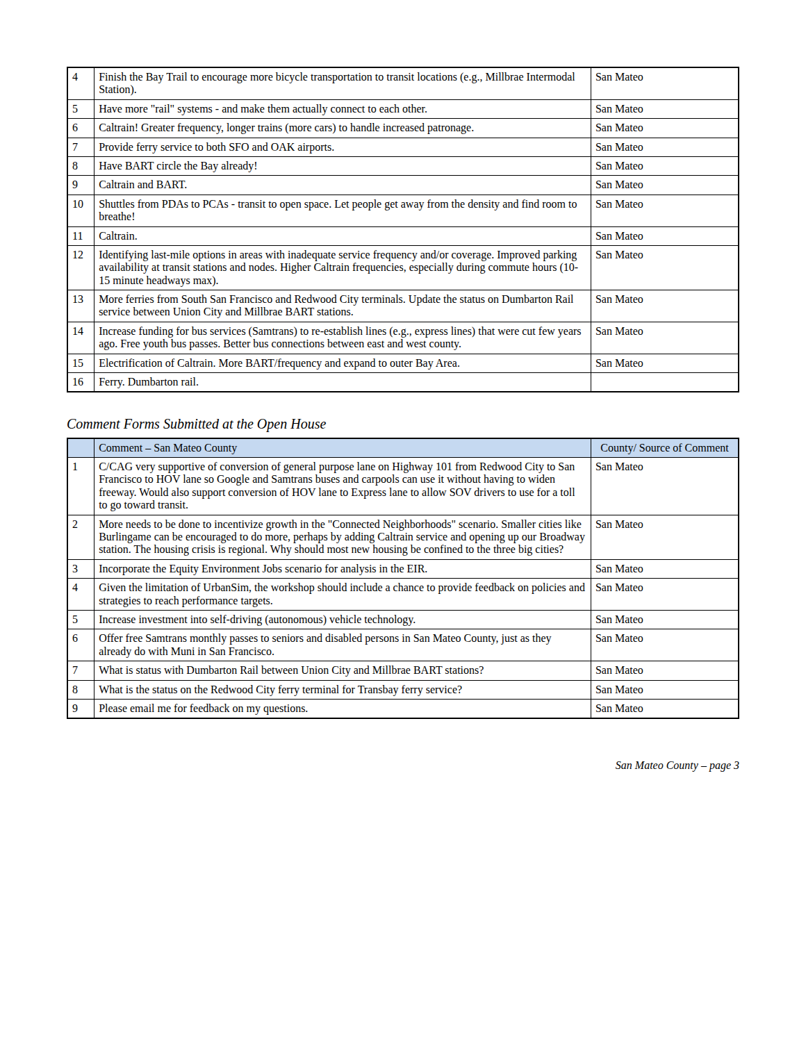| 4 | Finish the Bay Trail to encourage more bicycle transportation to transit locations (e.g., Millbrae Intermodal Station). | San Mateo |
| 5 | Have more "rail" systems - and make them actually connect to each other. | San Mateo |
| 6 | Caltrain! Greater frequency, longer trains (more cars) to handle increased patronage. | San Mateo |
| 7 | Provide ferry service to both SFO and OAK airports. | San Mateo |
| 8 | Have BART circle the Bay already! | San Mateo |
| 9 | Caltrain and BART. | San Mateo |
| 10 | Shuttles from PDAs to PCAs - transit to open space. Let people get away from the density and find room to breathe! | San Mateo |
| 11 | Caltrain. | San Mateo |
| 12 | Identifying last-mile options in areas with inadequate service frequency and/or coverage. Improved parking availability at transit stations and nodes. Higher Caltrain frequencies, especially during commute hours (10-15 minute headways max). | San Mateo |
| 13 | More ferries from South San Francisco and Redwood City terminals. Update the status on Dumbarton Rail service between Union City and Millbrae BART stations. | San Mateo |
| 14 | Increase funding for bus services (Samtrans) to re-establish lines (e.g., express lines) that were cut few years ago. Free youth bus passes. Better bus connections between east and west county. | San Mateo |
| 15 | Electrification of Caltrain. More BART/frequency and expand to outer Bay Area. | San Mateo |
| 16 | Ferry. Dumbarton rail. | |
Comment Forms Submitted at the Open House
| | Comment – San Mateo County | County/ Source of Comment |
| --- | --- | --- |
| 1 | C/CAG very supportive of conversion of general purpose lane on Highway 101 from Redwood City to San Francisco to HOV lane so Google and Samtrans buses and carpools can use it without having to widen freeway. Would also support conversion of HOV lane to Express lane to allow SOV drivers to use for a toll to go toward transit. | San Mateo |
| 2 | More needs to be done to incentivize growth in the "Connected Neighborhoods" scenario. Smaller cities like Burlingame can be encouraged to do more, perhaps by adding Caltrain service and opening up our Broadway station. The housing crisis is regional. Why should most new housing be confined to the three big cities? | San Mateo |
| 3 | Incorporate the Equity Environment Jobs scenario for analysis in the EIR. | San Mateo |
| 4 | Given the limitation of UrbanSim, the workshop should include a chance to provide feedback on policies and strategies to reach performance targets. | San Mateo |
| 5 | Increase investment into self-driving (autonomous) vehicle technology. | San Mateo |
| 6 | Offer free Samtrans monthly passes to seniors and disabled persons in San Mateo County, just as they already do with Muni in San Francisco. | San Mateo |
| 7 | What is status with Dumbarton Rail between Union City and Millbrae BART stations? | San Mateo |
| 8 | What is the status on the Redwood City ferry terminal for Transbay ferry service? | San Mateo |
| 9 | Please email me for feedback on my questions. | San Mateo |
San Mateo County – page 3